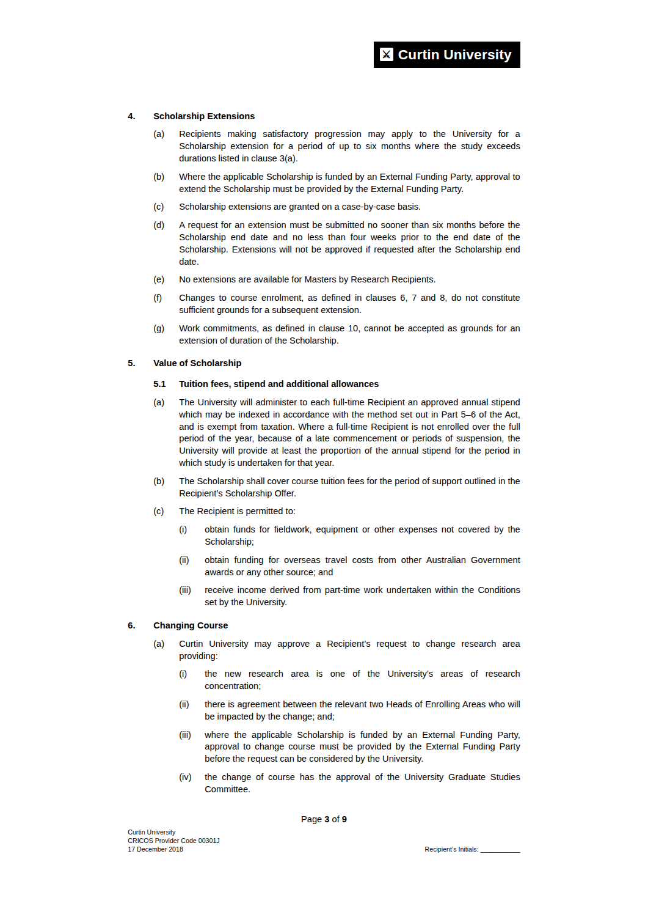⚔Curtin University
4.
Scholarship Extensions
(a)
Recipients making satisfactory progression may apply to the University for a Scholarship extension for a period of up to six months where the study exceeds durations listed in clause 3(a).
(b)
Where the applicable Scholarship is funded by an External Funding Party, approval to extend the Scholarship must be provided by the External Funding Party.
(c)
Scholarship extensions are granted on a case-by-case basis.
(d)
A request for an extension must be submitted no sooner than six months before the Scholarship end date and no less than four weeks prior to the end date of the Scholarship. Extensions will not be approved if requested after the Scholarship end date.
(e)
No extensions are available for Masters by Research Recipients.
(f)
Changes to course enrolment, as defined in clauses 6, 7 and 8, do not constitute sufficient grounds for a subsequent extension.
(g)
Work commitments, as defined in clause 10, cannot be accepted as grounds for an extension of duration of the Scholarship.
5.
Value of Scholarship
5.1
Tuition fees, stipend and additional allowances
(a)
The University will administer to each full-time Recipient an approved annual stipend which may be indexed in accordance with the method set out in Part 5–6 of the Act, and is exempt from taxation. Where a full-time Recipient is not enrolled over the full period of the year, because of a late commencement or periods of suspension, the University will provide at least the proportion of the annual stipend for the period in which study is undertaken for that year.
(b)
The Scholarship shall cover course tuition fees for the period of support outlined in the Recipient’s Scholarship Offer.
(c)
The Recipient is permitted to:
(i)
obtain funds for fieldwork, equipment or other expenses not covered by the Scholarship;
(ii)
obtain funding for overseas travel costs from other Australian Government awards or any other source; and
(iii)
receive income derived from part-time work undertaken within the Conditions set by the University.
6.
Changing Course
(a)
Curtin University may approve a Recipient’s request to change research area providing:
(i)
the new research area is one of the University’s areas of research concentration;
(ii)
there is agreement between the relevant two Heads of Enrolling Areas who will be impacted by the change; and;
(iii)
where the applicable Scholarship is funded by an External Funding Party, approval to change course must be provided by the External Funding Party before the request can be considered by the University.
(iv)
the change of course has the approval of the University Graduate Studies Committee.
Page 3 of 9
Curtin University
CRICOS Provider Code 00301J
17 December 2018
Recipient’s Initials: ___________